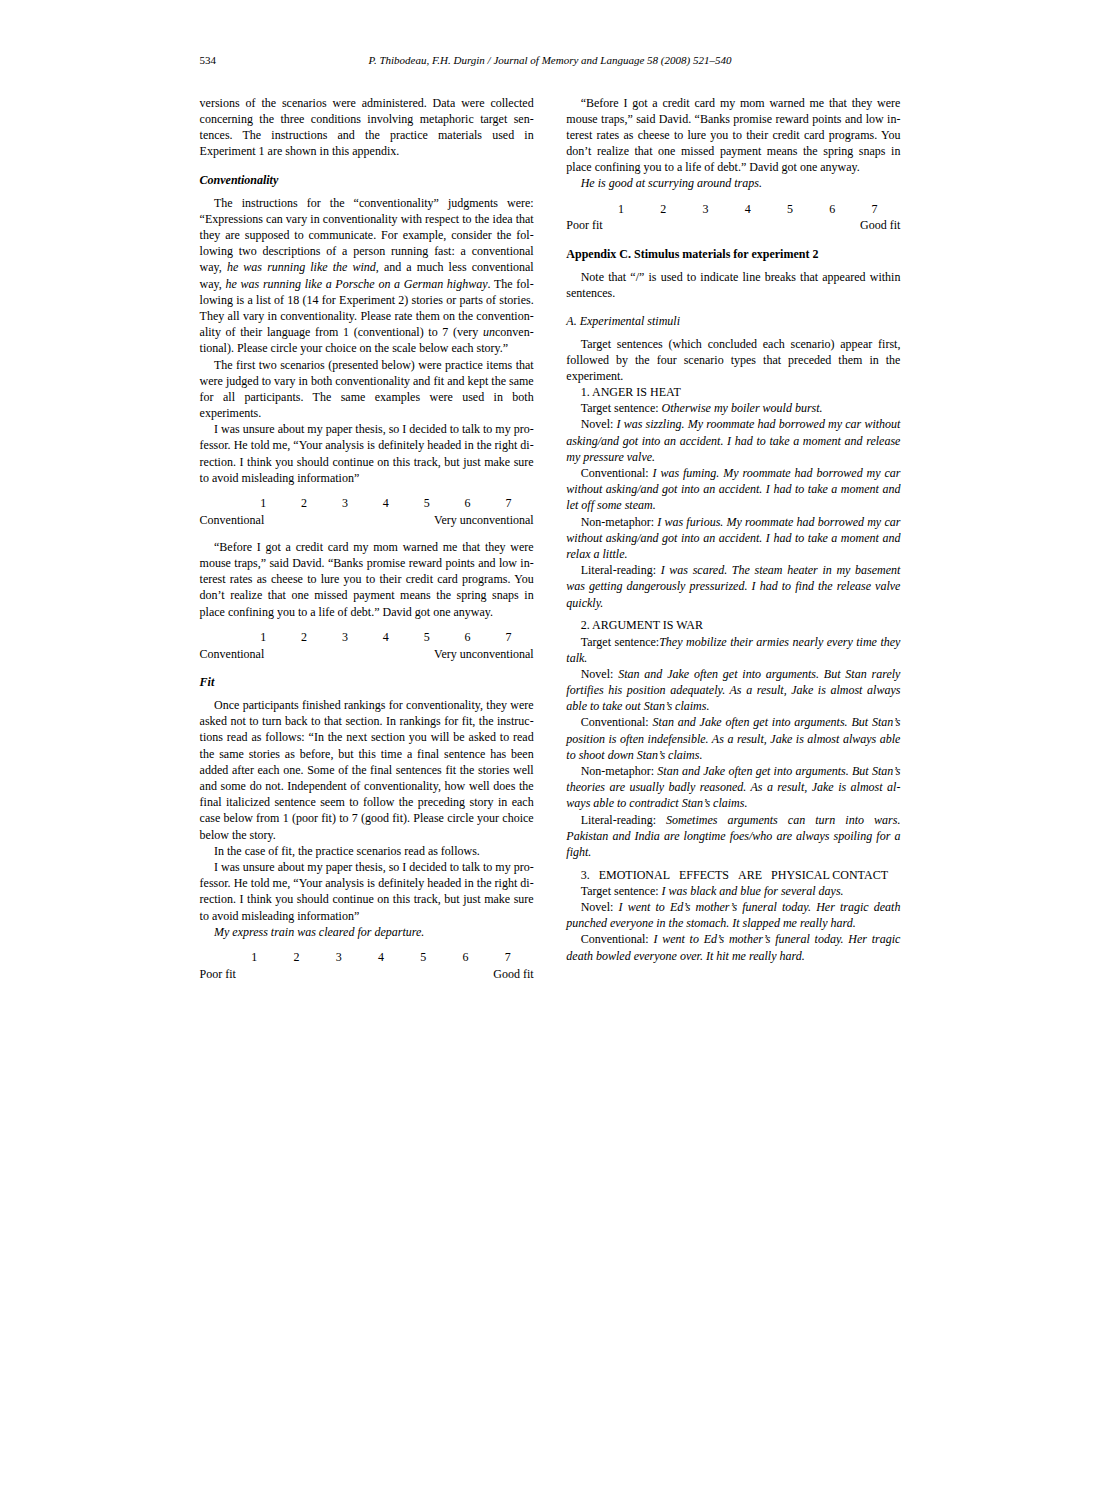534
P. Thibodeau, F.H. Durgin / Journal of Memory and Language 58 (2008) 521–540
versions of the scenarios were administered. Data were collected concerning the three conditions involving metaphoric target sentences. The instructions and the practice materials used in Experiment 1 are shown in this appendix.
Conventionality
The instructions for the “conventionality” judgments were: “Expressions can vary in conventionality with respect to the idea that they are supposed to communicate. For example, consider the following two descriptions of a person running fast: a conventional way, he was running like the wind, and a much less conventional way, he was running like a Porsche on a German highway. The following is a list of 18 (14 for Experiment 2) stories or parts of stories. They all vary in conventionality. Please rate them on the conventionality of their language from 1 (conventional) to 7 (very unconventional). Please circle your choice on the scale below each story.”
The first two scenarios (presented below) were practice items that were judged to vary in both conventionality and fit and kept the same for all participants. The same examples were used in both experiments.
I was unsure about my paper thesis, so I decided to talk to my professor. He told me, “Your analysis is definitely headed in the right direction. I think you should continue on this track, but just make sure to avoid misleading information”
1234567
Conventional Very unconventional
“Before I got a credit card my mom warned me that they were mouse traps,” said David. “Banks promise reward points and low interest rates as cheese to lure you to their credit card programs. You don’t realize that one missed payment means the spring snaps in place confining you to a life of debt.” David got one anyway.
1234567
Conventional Very unconventional
Fit
Once participants finished rankings for conventionality, they were asked not to turn back to that section. In rankings for fit, the instructions read as follows: “In the next section you will be asked to read the same stories as before, but this time a final sentence has been added after each one. Some of the final sentences fit the stories well and some do not. Independent of conventionality, how well does the final italicized sentence seem to follow the preceding story in each case below from 1 (poor fit) to 7 (good fit). Please circle your choice below the story.
In the case of fit, the practice scenarios read as follows.
I was unsure about my paper thesis, so I decided to talk to my professor. He told me, “Your analysis is definitely headed in the right direction. I think you should continue on this track, but just make sure to avoid misleading information”
My express train was cleared for departure.
1234567
Poor fit Good fit
“Before I got a credit card my mom warned me that they were mouse traps,” said David. “Banks promise reward points and low interest rates as cheese to lure you to their credit card programs. You don’t realize that one missed payment means the spring snaps in place confining you to a life of debt.” David got one anyway.
He is good at scurrying around traps.
1234567
Poor fit Good fit
Appendix C. Stimulus materials for experiment 2
Note that “/” is used to indicate line breaks that appeared within sentences.
A. Experimental stimuli
Target sentences (which concluded each scenario) appear first, followed by the four scenario types that preceded them in the experiment.
1. ANGER IS HEAT
Target sentence: Otherwise my boiler would burst.
Novel: I was sizzling. My roommate had borrowed my car without asking/and got into an accident. I had to take a moment and release my pressure valve.
Conventional: I was fuming. My roommate had borrowed my car without asking/and got into an accident. I had to take a moment and let off some steam.
Non-metaphor: I was furious. My roommate had borrowed my car without asking/and got into an accident. I had to take a moment and relax a little.
Literal-reading: I was scared. The steam heater in my basement was getting dangerously pressurized. I had to find the release valve quickly.
2. ARGUMENT IS WAR
Target sentence:They mobilize their armies nearly every time they talk.
Novel: Stan and Jake often get into arguments. But Stan rarely fortifies his position adequately. As a result, Jake is almost always able to take out Stan’s claims.
Conventional: Stan and Jake often get into arguments. But Stan’s position is often indefensible. As a result, Jake is almost always able to shoot down Stan’s claims.
Non-metaphor: Stan and Jake often get into arguments. But Stan’s theories are usually badly reasoned. As a result, Jake is almost always able to contradict Stan’s claims.
Literal-reading: Sometimes arguments can turn into wars. Pakistan and India are longtime foes/who are always spoiling for a fight.
3. EMOTIONAL EFFECTS ARE PHYSICAL CONTACT
Target sentence: I was black and blue for several days.
Novel: I went to Ed’s mother’s funeral today. Her tragic death punched everyone in the stomach. It slapped me really hard.
Conventional: I went to Ed’s mother’s funeral today. Her tragic death bowled everyone over. It hit me really hard.